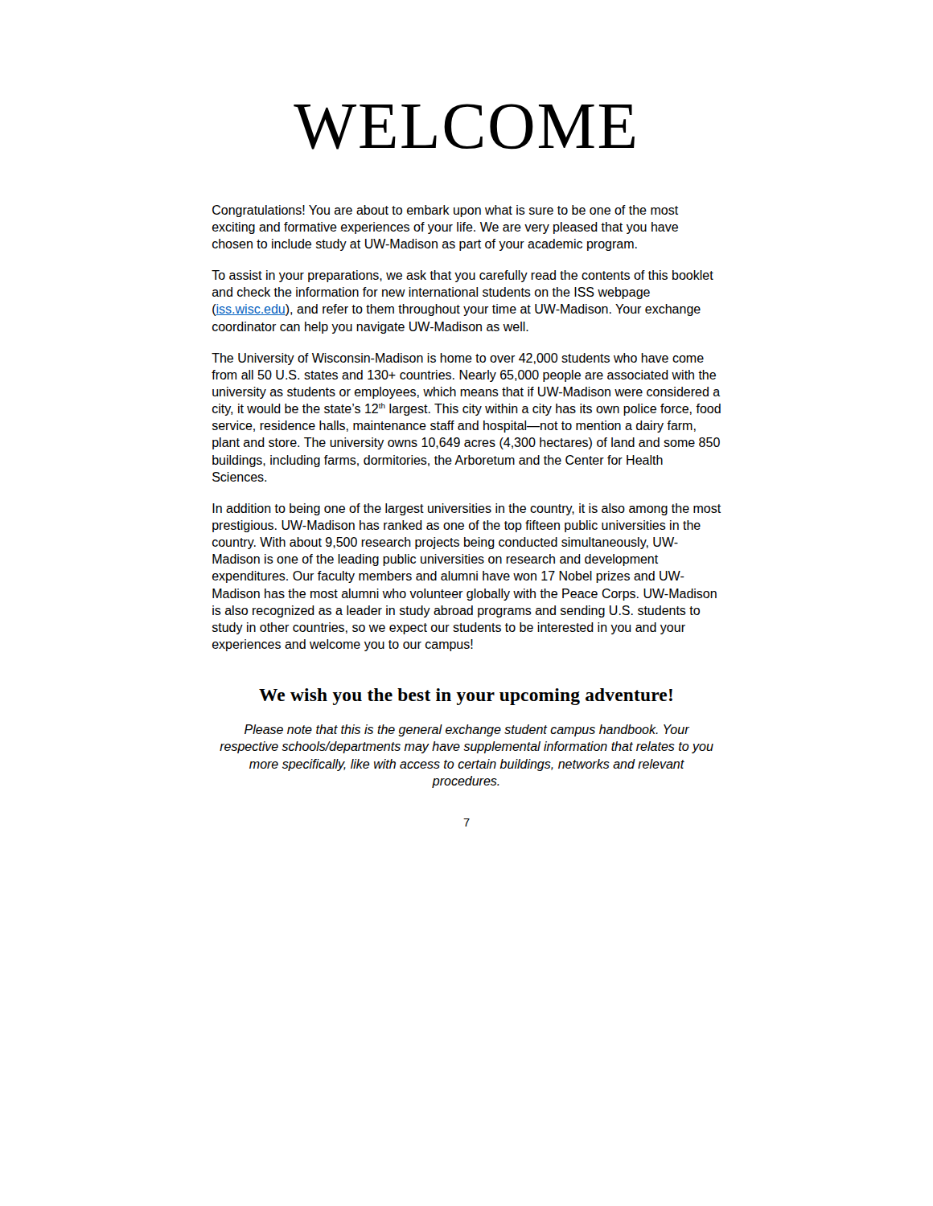Welcome
Congratulations! You are about to embark upon what is sure to be one of the most exciting and formative experiences of your life. We are very pleased that you have chosen to include study at UW-Madison as part of your academic program.
To assist in your preparations, we ask that you carefully read the contents of this booklet and check the information for new international students on the ISS webpage (iss.wisc.edu), and refer to them throughout your time at UW-Madison. Your exchange coordinator can help you navigate UW-Madison as well.
The University of Wisconsin-Madison is home to over 42,000 students who have come from all 50 U.S. states and 130+ countries. Nearly 65,000 people are associated with the university as students or employees, which means that if UW-Madison were considered a city, it would be the state’s 12th largest. This city within a city has its own police force, food service, residence halls, maintenance staff and hospital—not to mention a dairy farm, plant and store. The university owns 10,649 acres (4,300 hectares) of land and some 850 buildings, including farms, dormitories, the Arboretum and the Center for Health Sciences.
In addition to being one of the largest universities in the country, it is also among the most prestigious. UW-Madison has ranked as one of the top fifteen public universities in the country. With about 9,500 research projects being conducted simultaneously, UW-Madison is one of the leading public universities on research and development expenditures. Our faculty members and alumni have won 17 Nobel prizes and UW-Madison has the most alumni who volunteer globally with the Peace Corps. UW-Madison is also recognized as a leader in study abroad programs and sending U.S. students to study in other countries, so we expect our students to be interested in you and your experiences and welcome you to our campus!
We wish you the best in your upcoming adventure!
Please note that this is the general exchange student campus handbook. Your respective schools/departments may have supplemental information that relates to you more specifically, like with access to certain buildings, networks and relevant procedures.
7